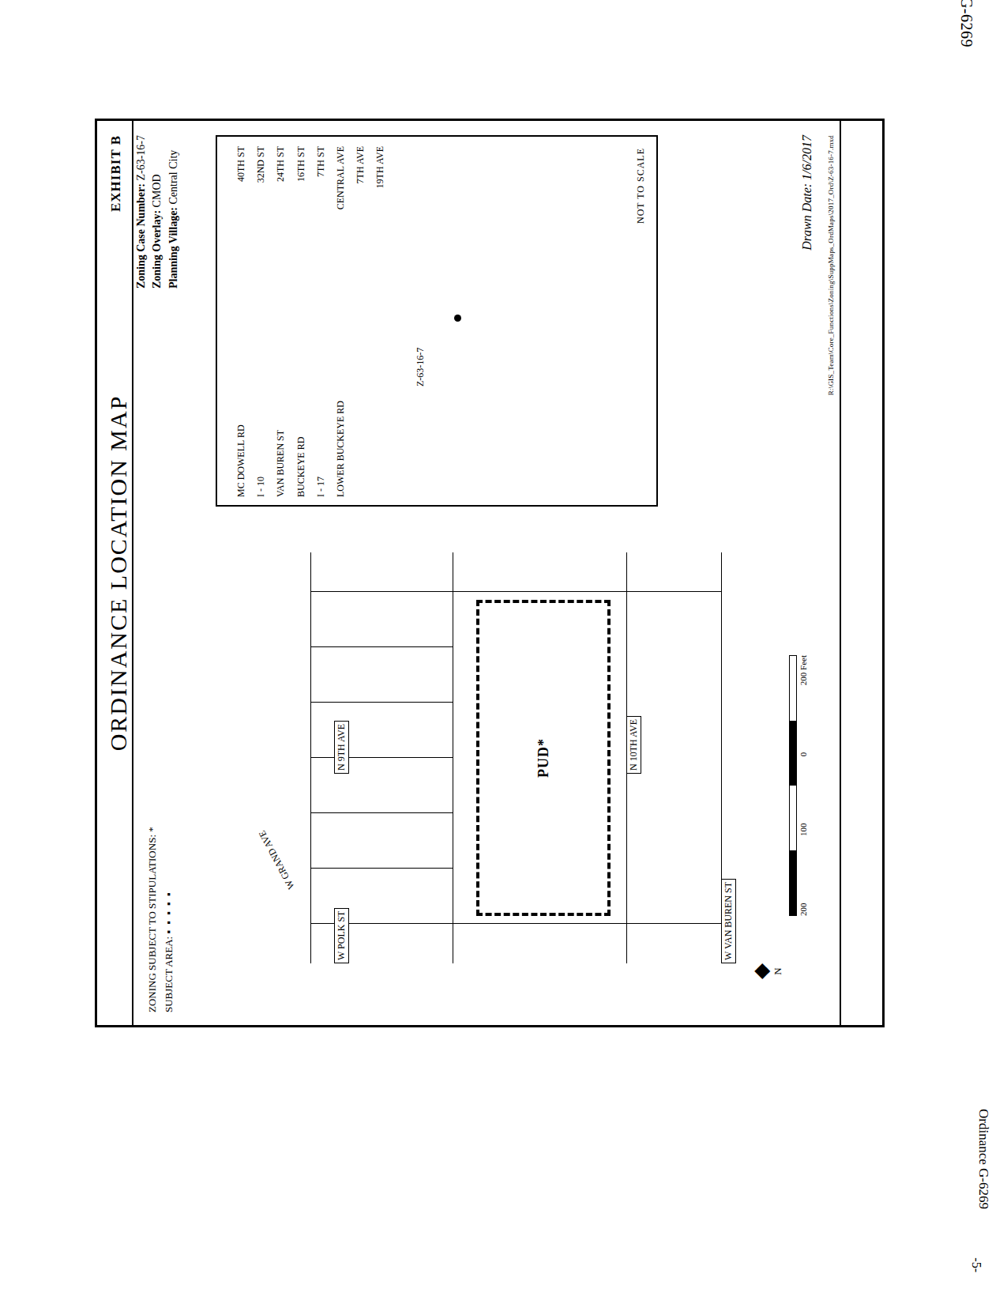Ordinance G-6269
Ordinance G-6269
-5-
ORDINANCE LOCATION MAP
EXHIBIT B
Zoning Case Number: Z-63-16-7
Zoning Overlay: CMOD
Planning Village: Central City
ZONING SUBJECT TO STIPULATIONS: *
SUBJECT AREA: ▪ ▪ ▪ ▪ ▪
MC DOWELL RD
I - 10
VAN BUREN ST
BUCKEYE RD
I - 17
LOWER BUCKEYE RD
40TH ST
32ND ST
24TH ST
16TH ST
7TH ST
CENTRAL AVE
7TH AVE
19TH AVE
Z-63-16-7
NOT TO SCALE
Drawn Date: 1/6/2017
R:\GIS_Team\Core_Functions\Zoning\SuppMaps_OrdMaps\2017_Ord\Z-63-16-7.mxd
W GRAND AVE
W POLK ST
N 9TH AVE
N 10TH AVE
W VAN BUREN ST
PUD*
2001000200 Feet
◆
N